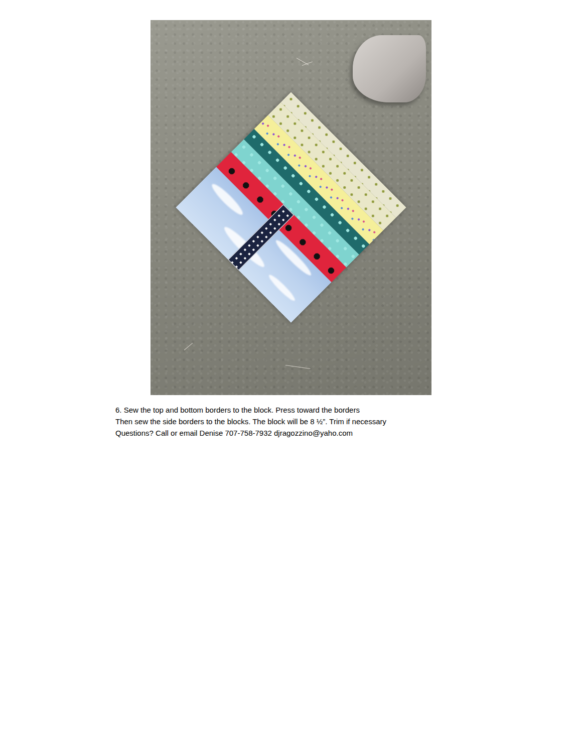6. Sew the top and bottom borders to the block. Press toward the borders
Then sew the side borders to the blocks. The block will be 8 ½”. Trim if necessary
Questions? Call or email Denise 707-758-7932 djragozzino@yaho.com